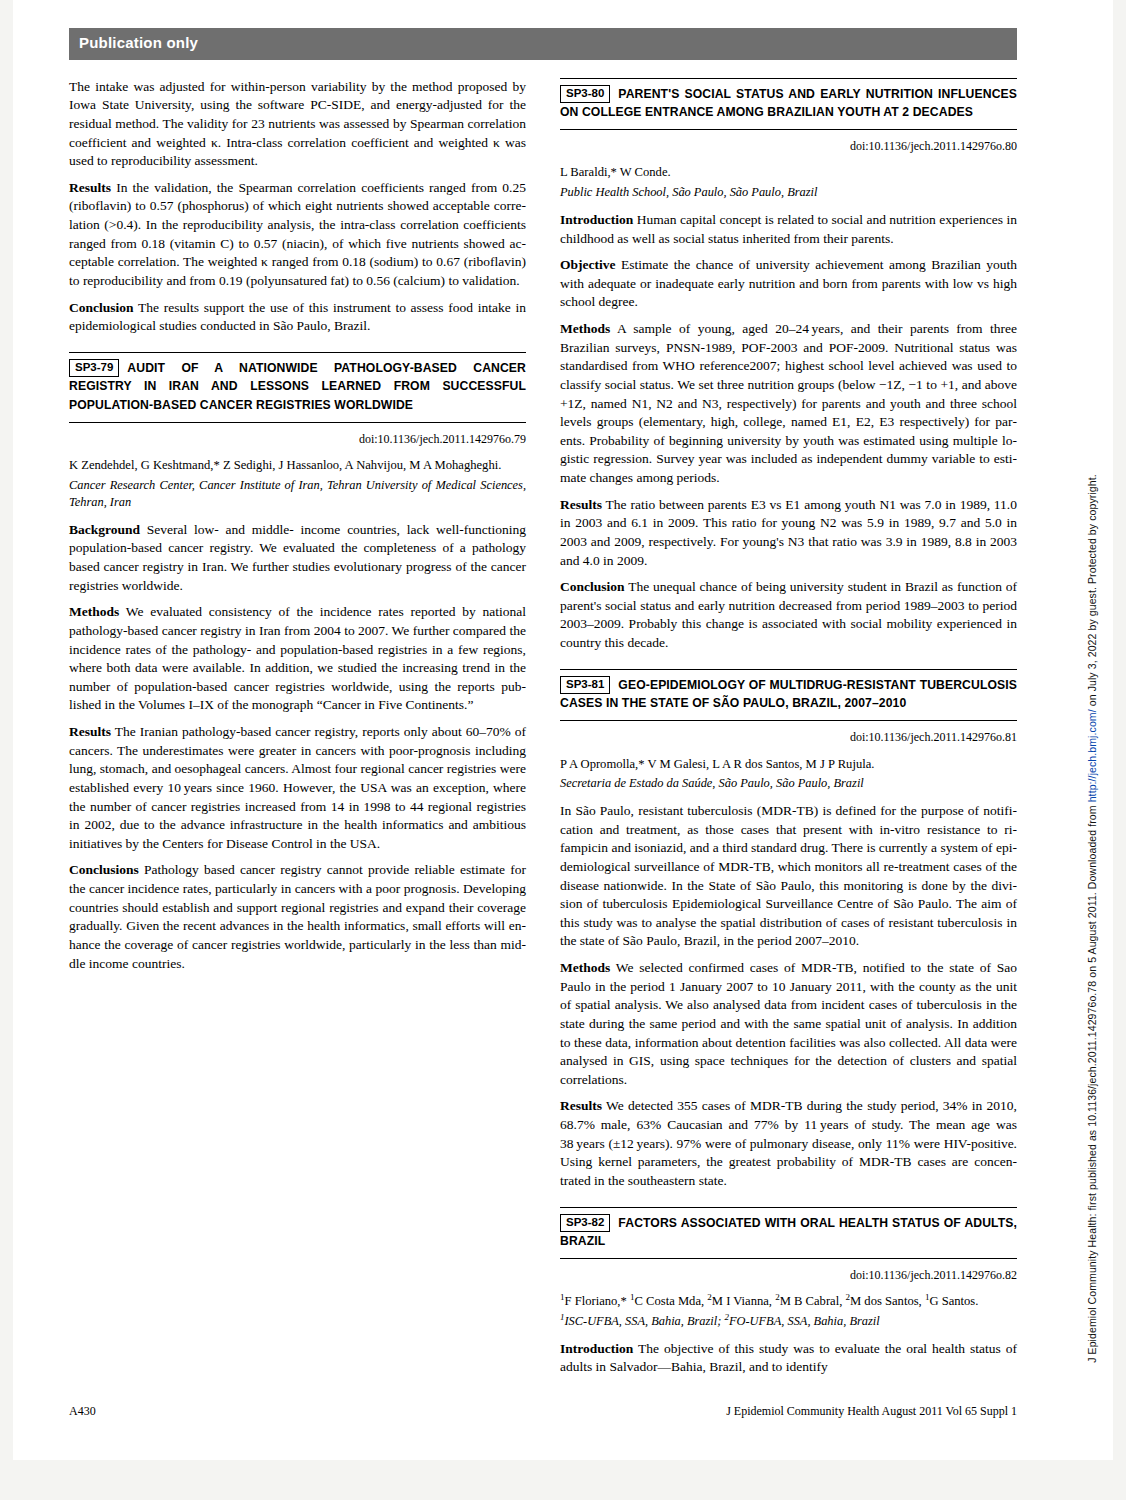Publication only
J Epidemiol Community Health: first published as 10.1136/jech.2011.142976o.78 on 5 August 2011. Downloaded from http://jech.bmj.com/ on July 3, 2022 by guest. Protected by copyright.
The intake was adjusted for within-person variability by the method proposed by Iowa State University, using the software PC-SIDE, and energy-adjusted for the residual method. The validity for 23 nutrients was assessed by Spearman correlation coefficient and weighted κ. Intra-class correlation coefficient and weighted κ was used to reproducibility assessment.
Results In the validation, the Spearman correlation coefficients ranged from 0.25 (riboflavin) to 0.57 (phosphorus) of which eight nutrients showed acceptable correlation (>0.4). In the reproducibility analysis, the intra-class correlation coefficients ranged from 0.18 (vitamin C) to 0.57 (niacin), of which five nutrients showed acceptable correlation. The weighted κ ranged from 0.18 (sodium) to 0.67 (riboflavin) to reproducibility and from 0.19 (polyunsatured fat) to 0.56 (calcium) to validation.
Conclusion The results support the use of this instrument to assess food intake in epidemiological studies conducted in São Paulo, Brazil.
SP3-79 Audit of a nationwide pathology-based cancer registry in Iran and lessons learned from successful population-based cancer registries worldwide
doi:10.1136/jech.2011.142976o.79
K Zendehdel, G Keshtmand,* Z Sedighi, J Hassanloo, A Nahvijou, M A Mohagheghi.
Cancer Research Center, Cancer Institute of Iran, Tehran University of Medical Sciences, Tehran, Iran
Background Several low- and middle- income countries, lack well-functioning population-based cancer registry. We evaluated the completeness of a pathology based cancer registry in Iran. We further studies evolutionary progress of the cancer registries worldwide.
Methods We evaluated consistency of the incidence rates reported by national pathology-based cancer registry in Iran from 2004 to 2007. We further compared the incidence rates of the pathology- and population-based registries in a few regions, where both data were available. In addition, we studied the increasing trend in the number of population-based cancer registries worldwide, using the reports published in the Volumes I–IX of the monograph “Cancer in Five Continents.”
Results The Iranian pathology-based cancer registry, reports only about 60–70% of cancers. The underestimates were greater in cancers with poor-prognosis including lung, stomach, and oesophageal cancers. Almost four regional cancer registries were established every 10 years since 1960. However, the USA was an exception, where the number of cancer registries increased from 14 in 1998 to 44 regional registries in 2002, due to the advance infrastructure in the health informatics and ambitious initiatives by the Centers for Disease Control in the USA.
Conclusions Pathology based cancer registry cannot provide reliable estimate for the cancer incidence rates, particularly in cancers with a poor prognosis. Developing countries should establish and support regional registries and expand their coverage gradually. Given the recent advances in the health informatics, small efforts will enhance the coverage of cancer registries worldwide, particularly in the less than middle income countries.
SP3-80 Parent's social status and early nutrition influences on college entrance among Brazilian youth at 2 decades
doi:10.1136/jech.2011.142976o.80
L Baraldi,* W Conde.
Public Health School, São Paulo, São Paulo, Brazil
Introduction Human capital concept is related to social and nutrition experiences in childhood as well as social status inherited from their parents.
Objective Estimate the chance of university achievement among Brazilian youth with adequate or inadequate early nutrition and born from parents with low vs high school degree.
Methods A sample of young, aged 20–24 years, and their parents from three Brazilian surveys, PNSN-1989, POF-2003 and POF-2009. Nutritional status was standardised from WHO reference2007; highest school level achieved was used to classify social status. We set three nutrition groups (below −1Z, −1 to +1, and above +1Z, named N1, N2 and N3, respectively) for parents and youth and three school levels groups (elementary, high, college, named E1, E2, E3 respectively) for parents. Probability of beginning university by youth was estimated using multiple logistic regression. Survey year was included as independent dummy variable to estimate changes among periods.
Results The ratio between parents E3 vs E1 among youth N1 was 7.0 in 1989, 11.0 in 2003 and 6.1 in 2009. This ratio for young N2 was 5.9 in 1989, 9.7 and 5.0 in 2003 and 2009, respectively. For young's N3 that ratio was 3.9 in 1989, 8.8 in 2003 and 4.0 in 2009.
Conclusion The unequal chance of being university student in Brazil as function of parent's social status and early nutrition decreased from period 1989–2003 to period 2003–2009. Probably this change is associated with social mobility experienced in country this decade.
SP3-81 Geo-epidemiology of multidrug-resistant tuberculosis cases in the state of São Paulo, Brazil, 2007–2010
doi:10.1136/jech.2011.142976o.81
P A Opromolla,* V M Galesi, L A R dos Santos, M J P Rujula.
Secretaria de Estado da Saúde, São Paulo, São Paulo, Brazil
In São Paulo, resistant tuberculosis (MDR-TB) is defined for the purpose of notification and treatment, as those cases that present with in-vitro resistance to rifampicin and isoniazid, and a third standard drug. There is currently a system of epidemiological surveillance of MDR-TB, which monitors all re-treatment cases of the disease nationwide. In the State of São Paulo, this monitoring is done by the division of tuberculosis Epidemiological Surveillance Centre of São Paulo. The aim of this study was to analyse the spatial distribution of cases of resistant tuberculosis in the state of São Paulo, Brazil, in the period 2007–2010.
Methods We selected confirmed cases of MDR-TB, notified to the state of Sao Paulo in the period 1 January 2007 to 10 January 2011, with the county as the unit of spatial analysis. We also analysed data from incident cases of tuberculosis in the state during the same period and with the same spatial unit of analysis. In addition to these data, information about detention facilities was also collected. All data were analysed in GIS, using space techniques for the detection of clusters and spatial correlations.
Results We detected 355 cases of MDR-TB during the study period, 34% in 2010, 68.7% male, 63% Caucasian and 77% by 11 years of study. The mean age was 38 years (±12 years). 97% were of pulmonary disease, only 11% were HIV-positive. Using kernel parameters, the greatest probability of MDR-TB cases are concentrated in the southeastern state.
SP3-82 Factors associated with oral health status of adults, Brazil
doi:10.1136/jech.2011.142976o.82
1F Floriano,* 1C Costa Mda, 2M I Vianna, 2M B Cabral, 2M dos Santos, 1G Santos.
1ISC-UFBA, SSA, Bahia, Brazil; 2FO-UFBA, SSA, Bahia, Brazil
Introduction The objective of this study was to evaluate the oral health status of adults in Salvador—Bahia, Brazil, and to identify
A430
J Epidemiol Community Health August 2011 Vol 65 Suppl 1